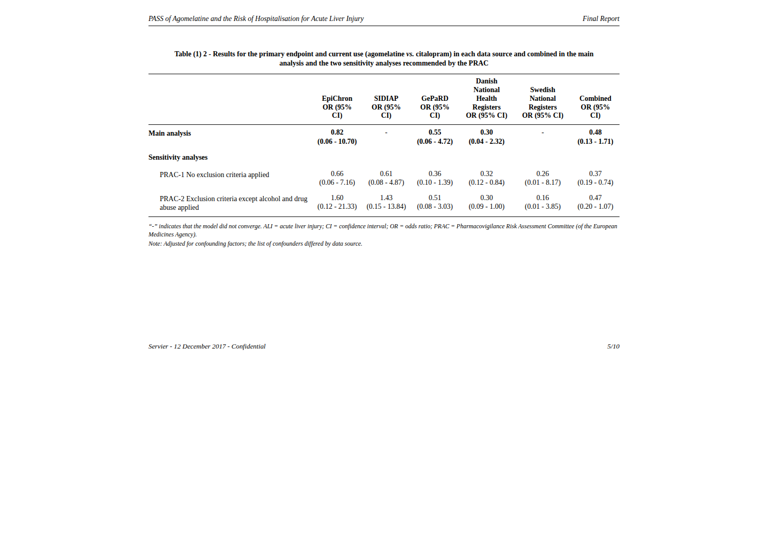PASS of Agomelatine and the Risk of Hospitalisation for Acute Liver Injury
Final Report
Table (1) 2 - Results for the primary endpoint and current use (agomelatine vs. citalopram) in each data source and combined in the main analysis and the two sensitivity analyses recommended by the PRAC
| | EpiChron OR (95% CI) | SIDIAP OR (95% CI) | GePaRD OR (95% CI) | Danish National Health Registers OR (95% CI) | Swedish National Registers OR (95% CI) | Combined OR (95% CI) |
| --- | --- | --- | --- | --- | --- | --- |
| Main analysis | 0.82 (0.06 - 10.70) | - | 0.55 (0.06 - 4.72) | 0.30 (0.04 - 2.32) | - | 0.48 (0.13 - 1.71) |
| Sensitivity analyses | | | | | | |
| PRAC-1 No exclusion criteria applied | 0.66 (0.06 - 7.16) | 0.61 (0.08 - 4.87) | 0.36 (0.10 - 1.39) | 0.32 (0.12 - 0.84) | 0.26 (0.01 - 8.17) | 0.37 (0.19 - 0.74) |
| PRAC-2 Exclusion criteria except alcohol and drug abuse applied | 1.60 (0.12 - 21.33) | 1.43 (0.15 - 13.84) | 0.51 (0.08 - 3.03) | 0.30 (0.09 - 1.00) | 0.16 (0.01 - 3.85) | 0.47 (0.20 - 1.07) |
“-” indicates that the model did not converge. ALI = acute liver injury; CI = confidence interval; OR = odds ratio; PRAC = Pharmacovigilance Risk Assessment Committee (of the European Medicines Agency).
Note: Adjusted for confounding factors; the list of confounders differed by data source.
Servier - 12 December 2017 - Confidential
5/10